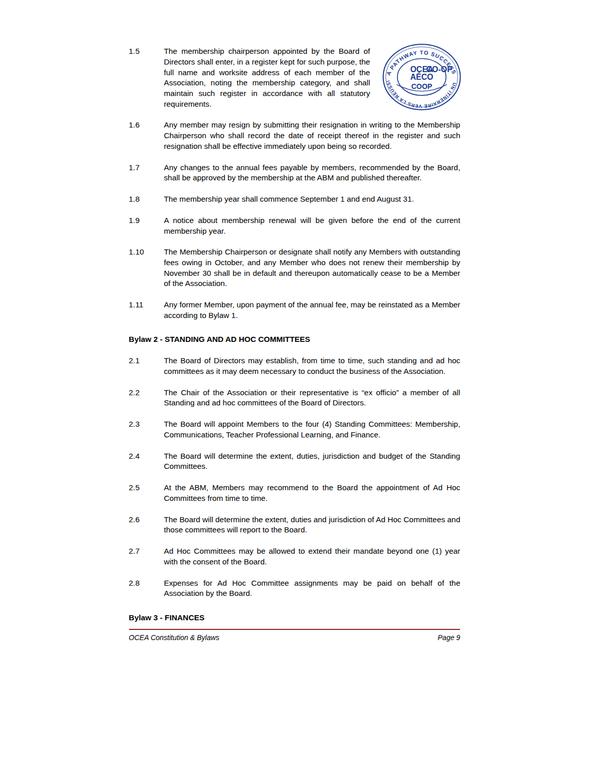A PATHWAY TO SUCCESS UN ITINERAIRE VERS LA REUSSITE OCEA CO-OP AÉCO COOP
1.5
The membership chairperson appointed by the Board of Directors shall enter, in a register kept for such purpose, the full name and worksite address of each member of the Association, noting the membership category, and shall maintain such register in accordance with all statutory requirements.
1.6
Any member may resign by submitting their resignation in writing to the Membership Chairperson who shall record the date of receipt thereof in the register and such resignation shall be effective immediately upon being so recorded.
1.7
Any changes to the annual fees payable by members, recommended by the Board, shall be approved by the membership at the ABM and published thereafter.
1.8
The membership year shall commence September 1 and end August 31.
1.9
A notice about membership renewal will be given before the end of the current membership year.
1.10
The Membership Chairperson or designate shall notify any Members with outstanding fees owing in October, and any Member who does not renew their membership by November 30 shall be in default and thereupon automatically cease to be a Member of the Association.
1.11
Any former Member, upon payment of the annual fee, may be reinstated as a Member according to Bylaw 1.
Bylaw 2 - STANDING AND AD HOC COMMITTEES
2.1
The Board of Directors may establish, from time to time, such standing and ad hoc committees as it may deem necessary to conduct the business of the Association.
2.2
The Chair of the Association or their representative is “ex officio” a member of all Standing and ad hoc committees of the Board of Directors.
2.3
The Board will appoint Members to the four (4) Standing Committees: Membership, Communications, Teacher Professional Learning, and Finance.
2.4
The Board will determine the extent, duties, jurisdiction and budget of the Standing Committees.
2.5
At the ABM, Members may recommend to the Board the appointment of Ad Hoc Committees from time to time.
2.6
The Board will determine the extent, duties and jurisdiction of Ad Hoc Committees and those committees will report to the Board.
2.7
Ad Hoc Committees may be allowed to extend their mandate beyond one (1) year with the consent of the Board.
2.8
Expenses for Ad Hoc Committee assignments may be paid on behalf of the Association by the Board.
Bylaw 3 - FINANCES
OCEA Constitution & Bylaws Page 9